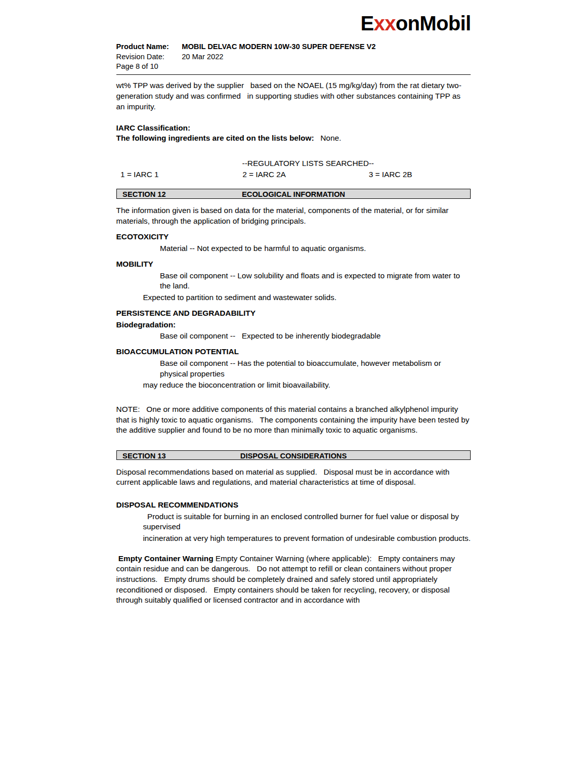ExxonMobil
Product Name: MOBIL DELVAC MODERN 10W-30 SUPER DEFENSE V2
Revision Date: 20 Mar 2022
Page 8 of 10
wt% TPP was derived by the supplier based on the NOAEL (15 mg/kg/day) from the rat dietary two-generation study and was confirmed in supporting studies with other substances containing TPP as an impurity.
IARC Classification:
The following ingredients are cited on the lists below: None.
--REGULATORY LISTS SEARCHED--
1 = IARC 1
2 = IARC 2A
3 = IARC 2B
SECTION 12 ECOLOGICAL INFORMATION
The information given is based on data for the material, components of the material, or for similar materials, through the application of bridging principals.
ECOTOXICITY
Material -- Not expected to be harmful to aquatic organisms.
MOBILITY
Base oil component -- Low solubility and floats and is expected to migrate from water to the land.
Expected to partition to sediment and wastewater solids.
PERSISTENCE AND DEGRADABILITY
Biodegradation:
Base oil component -- Expected to be inherently biodegradable
BIOACCUMULATION POTENTIAL
Base oil component -- Has the potential to bioaccumulate, however metabolism or physical properties
may reduce the bioconcentration or limit bioavailability.
NOTE: One or more additive components of this material contains a branched alkylphenol impurity that is highly toxic to aquatic organisms. The components containing the impurity have been tested by the additive supplier and found to be no more than minimally toxic to aquatic organisms.
SECTION 13 DISPOSAL CONSIDERATIONS
Disposal recommendations based on material as supplied. Disposal must be in accordance with current applicable laws and regulations, and material characteristics at time of disposal.
DISPOSAL RECOMMENDATIONS
Product is suitable for burning in an enclosed controlled burner for fuel value or disposal by supervised
incineration at very high temperatures to prevent formation of undesirable combustion products.
Empty Container Warning Empty Container Warning (where applicable): Empty containers may contain residue and can be dangerous. Do not attempt to refill or clean containers without proper instructions. Empty drums should be completely drained and safely stored until appropriately reconditioned or disposed. Empty containers should be taken for recycling, recovery, or disposal through suitably qualified or licensed contractor and in accordance with